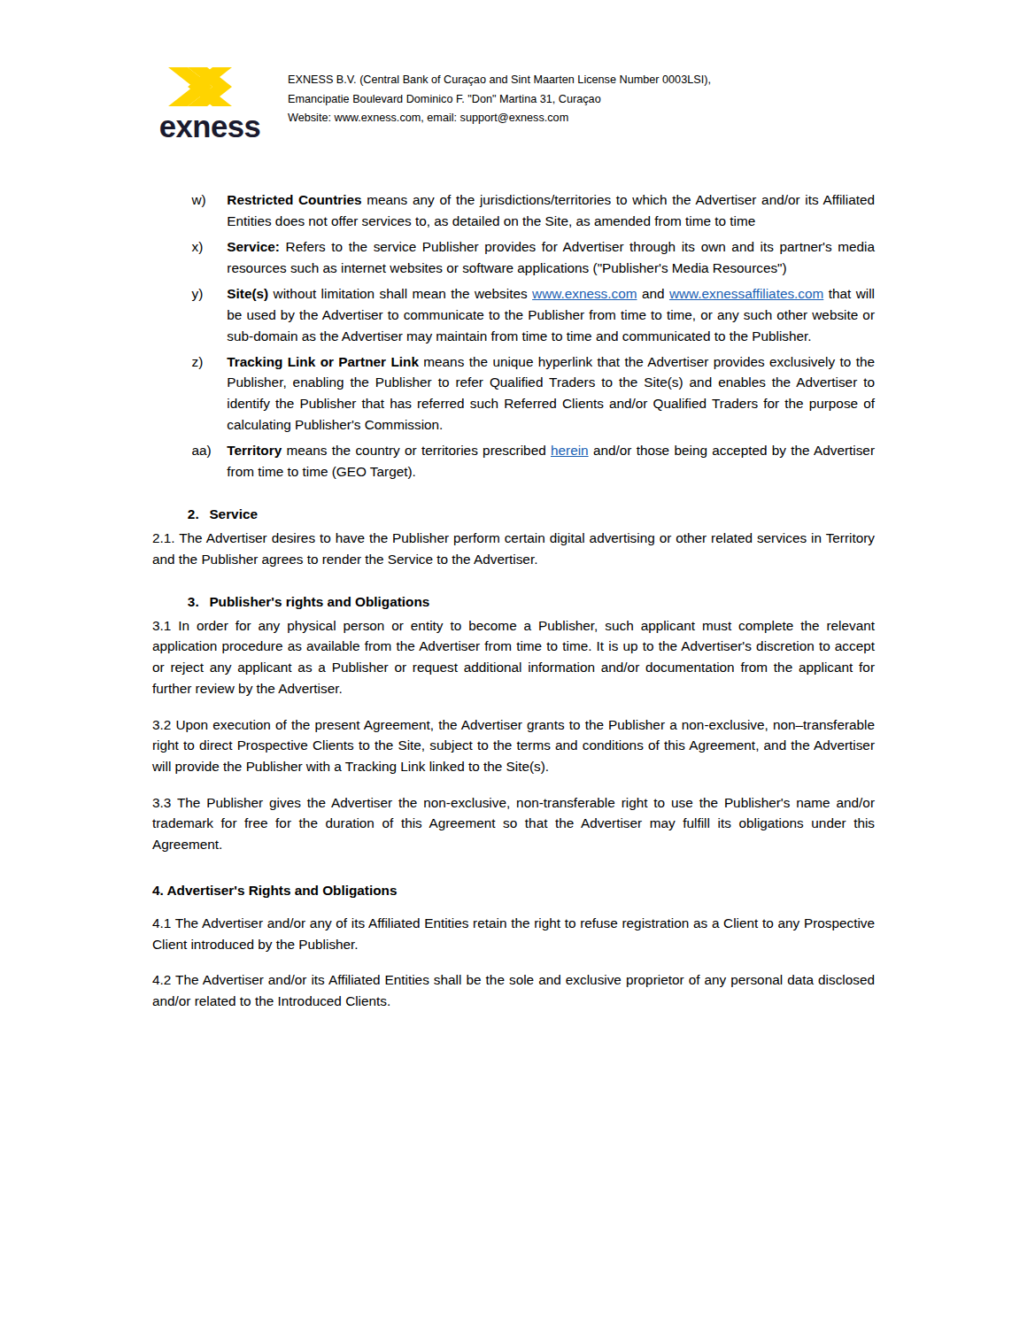exness
EXNESS B.V. (Central Bank of Curaçao and Sint Maarten License Number 0003LSI),
Emancipatie Boulevard Dominico F. "Don" Martina 31, Curaçao
Website: www.exness.com, email: support@exness.com
w) Restricted Countries means any of the jurisdictions/territories to which the Advertiser and/or its Affiliated Entities does not offer services to, as detailed on the Site, as amended from time to time
x) Service: Refers to the service Publisher provides for Advertiser through its own and its partner's media resources such as internet websites or software applications ("Publisher's Media Resources")
y) Site(s) without limitation shall mean the websites www.exness.com and www.exnessaffiliates.com that will be used by the Advertiser to communicate to the Publisher from time to time, or any such other website or sub-domain as the Advertiser may maintain from time to time and communicated to the Publisher.
z) Tracking Link or Partner Link means the unique hyperlink that the Advertiser provides exclusively to the Publisher, enabling the Publisher to refer Qualified Traders to the Site(s) and enables the Advertiser to identify the Publisher that has referred such Referred Clients and/or Qualified Traders for the purpose of calculating Publisher's Commission.
aa) Territory means the country or territories prescribed herein and/or those being accepted by the Advertiser from time to time (GEO Target).
2. Service
2.1. The Advertiser desires to have the Publisher perform certain digital advertising or other related services in Territory and the Publisher agrees to render the Service to the Advertiser.
3. Publisher's rights and Obligations
3.1 In order for any physical person or entity to become a Publisher, such applicant must complete the relevant application procedure as available from the Advertiser from time to time. It is up to the Advertiser's discretion to accept or reject any applicant as a Publisher or request additional information and/or documentation from the applicant for further review by the Advertiser.
3.2 Upon execution of the present Agreement, the Advertiser grants to the Publisher a non-exclusive, non–transferable right to direct Prospective Clients to the Site, subject to the terms and conditions of this Agreement, and the Advertiser will provide the Publisher with a Tracking Link linked to the Site(s).
3.3 The Publisher gives the Advertiser the non-exclusive, non-transferable right to use the Publisher's name and/or trademark for free for the duration of this Agreement so that the Advertiser may fulfill its obligations under this Agreement.
4. Advertiser's Rights and Obligations
4.1 The Advertiser and/or any of its Affiliated Entities retain the right to refuse registration as a Client to any Prospective Client introduced by the Publisher.
4.2 The Advertiser and/or its Affiliated Entities shall be the sole and exclusive proprietor of any personal data disclosed and/or related to the Introduced Clients.